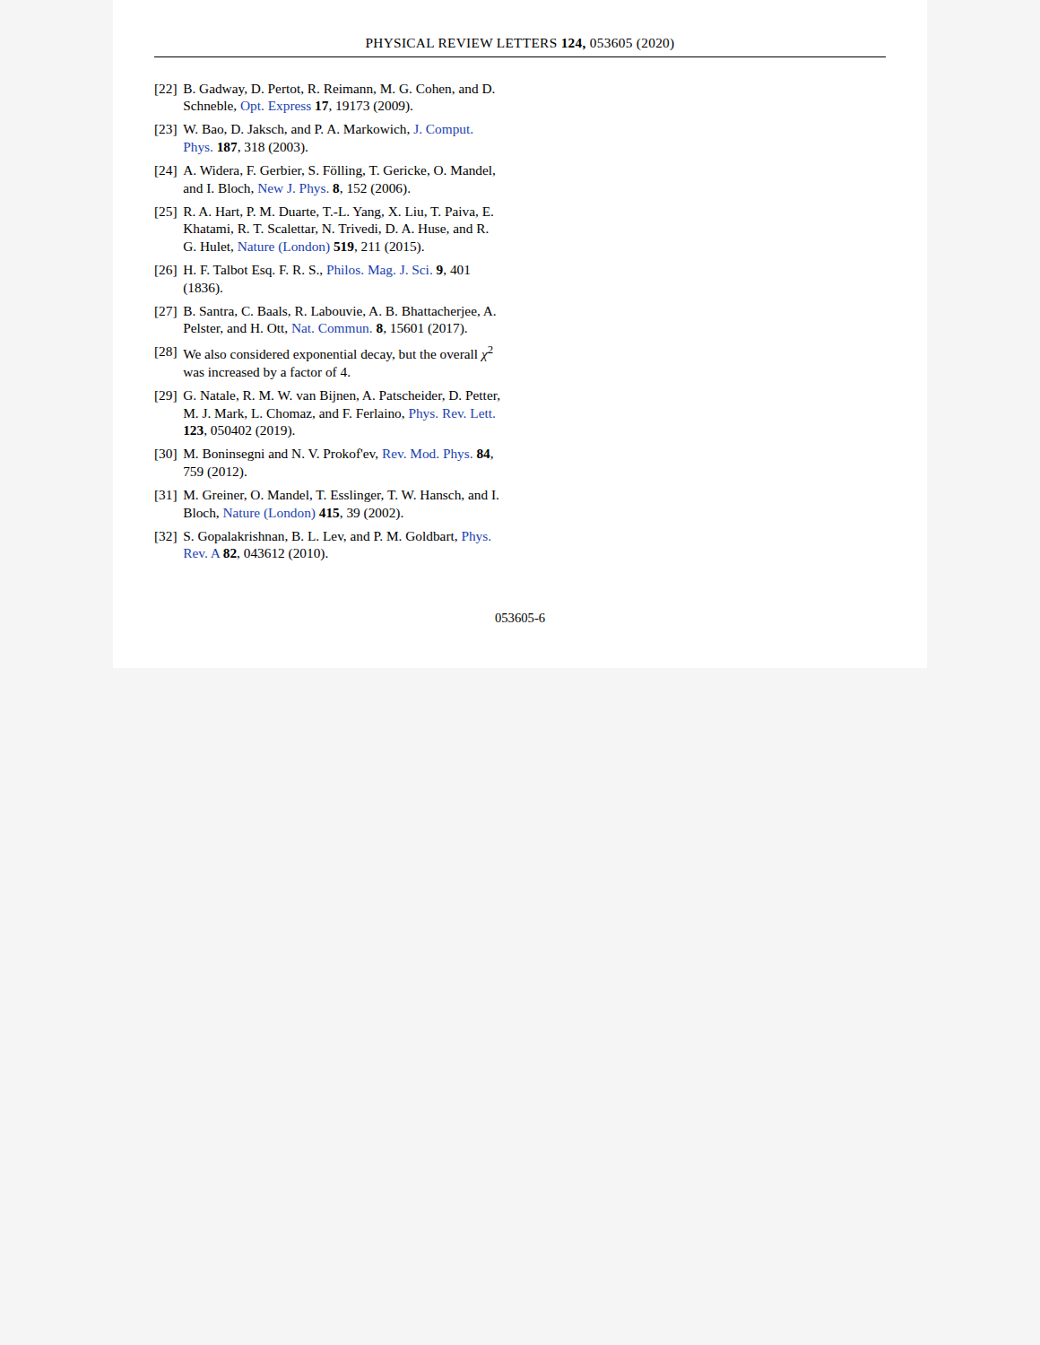PHYSICAL REVIEW LETTERS 124, 053605 (2020)
[22] B. Gadway, D. Pertot, R. Reimann, M. G. Cohen, and D. Schneble, Opt. Express 17, 19173 (2009).
[23] W. Bao, D. Jaksch, and P. A. Markowich, J. Comput. Phys. 187, 318 (2003).
[24] A. Widera, F. Gerbier, S. Fölling, T. Gericke, O. Mandel, and I. Bloch, New J. Phys. 8, 152 (2006).
[25] R. A. Hart, P. M. Duarte, T.-L. Yang, X. Liu, T. Paiva, E. Khatami, R. T. Scalettar, N. Trivedi, D. A. Huse, and R. G. Hulet, Nature (London) 519, 211 (2015).
[26] H. F. Talbot Esq. F. R. S., Philos. Mag. J. Sci. 9, 401 (1836).
[27] B. Santra, C. Baals, R. Labouvie, A. B. Bhattacherjee, A. Pelster, and H. Ott, Nat. Commun. 8, 15601 (2017).
[28] We also considered exponential decay, but the overall χ2 was increased by a factor of 4.
[29] G. Natale, R. M. W. van Bijnen, A. Patscheider, D. Petter, M. J. Mark, L. Chomaz, and F. Ferlaino, Phys. Rev. Lett. 123, 050402 (2019).
[30] M. Boninsegni and N. V. Prokof'ev, Rev. Mod. Phys. 84, 759 (2012).
[31] M. Greiner, O. Mandel, T. Esslinger, T. W. Hansch, and I. Bloch, Nature (London) 415, 39 (2002).
[32] S. Gopalakrishnan, B. L. Lev, and P. M. Goldbart, Phys. Rev. A 82, 043612 (2010).
053605-6